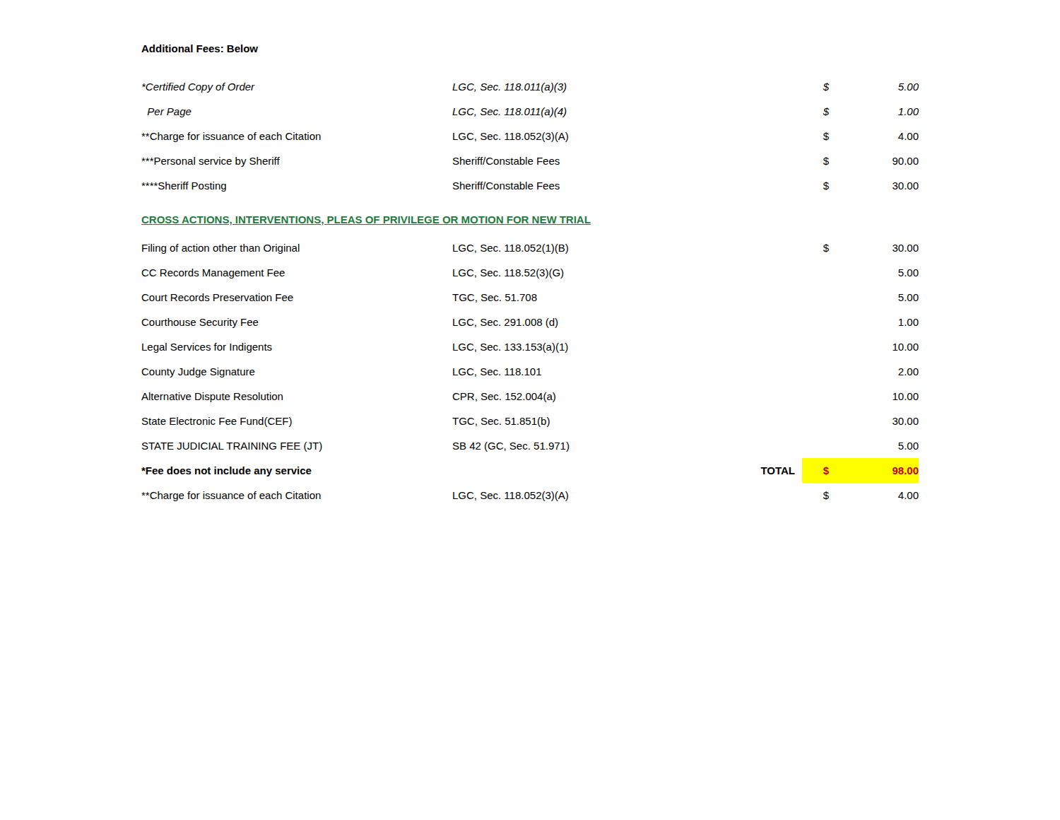Additional Fees: Below
| *Certified Copy of Order | LGC, Sec. 118.011(a)(3) | | $ | 5.00 |
| Per Page | LGC, Sec. 118.011(a)(4) | | $ | 1.00 |
| **Charge for issuance of each Citation | LGC, Sec. 118.052(3)(A) | | $ | 4.00 |
| ***Personal service by Sheriff | Sheriff/Constable Fees | | $ | 90.00 |
| ****Sheriff Posting | Sheriff/Constable Fees | | $ | 30.00 |
| CROSS ACTIONS, INTERVENTIONS, PLEAS OF PRIVILEGE OR MOTION FOR NEW TRIAL |
| Filing of action other than Original | LGC, Sec. 118.052(1)(B) | | $ | 30.00 |
| CC Records Management Fee | LGC, Sec. 118.52(3)(G) | | | 5.00 |
| Court Records Preservation Fee | TGC, Sec. 51.708 | | | 5.00 |
| Courthouse Security Fee | LGC, Sec. 291.008 (d) | | | 1.00 |
| Legal Services for Indigents | LGC, Sec. 133.153(a)(1) | | | 10.00 |
| County Judge Signature | LGC, Sec. 118.101 | | | 2.00 |
| Alternative Dispute Resolution | CPR, Sec. 152.004(a) | | | 10.00 |
| State Electronic Fee Fund(CEF) | TGC, Sec. 51.851(b) | | | 30.00 |
| STATE JUDICIAL TRAINING FEE (JT) | SB 42 (GC, Sec. 51.971) | | | 5.00 |
| *Fee does not include any service | | TOTAL | $ | 98.00 |
| **Charge for issuance of each Citation | LGC, Sec. 118.052(3)(A) | | $ | 4.00 |